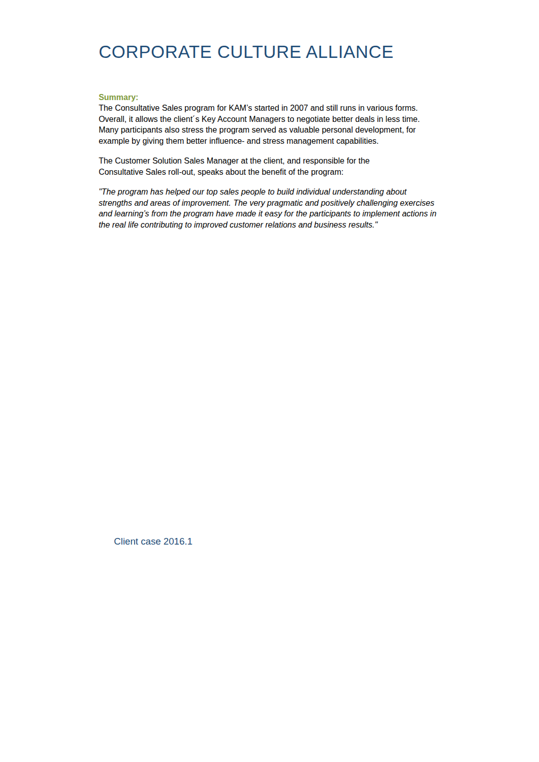CORPORATE CULTURE ALLIANCE
Summary:
The Consultative Sales program for KAM’s started in 2007 and still runs in various forms. Overall, it allows the client´s Key Account Managers to negotiate better deals in less time. Many participants also stress the program served as valuable personal development, for example by giving them better influence- and stress management capabilities.
The Customer Solution Sales Manager at the client, and responsible for the
Consultative Sales roll-out, speaks about the benefit of the program:
"The program has helped our top sales people to build individual understanding about strengths and areas of improvement. The very pragmatic and positively challenging exercises and learning’s from the program have made it easy for the participants to implement actions in the real life contributing to improved customer relations and business results."
Client case 2016.1